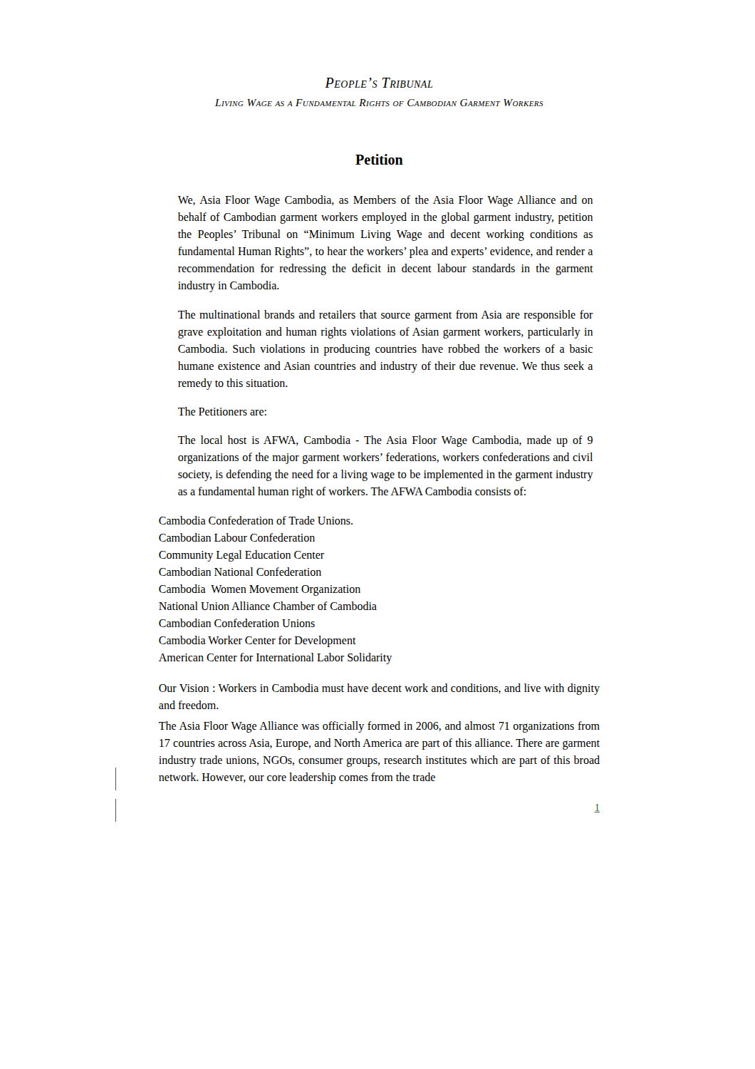People’s Tribunal
Living Wage as a Fundamental Rights of Cambodian Garment Workers
Petition
We, Asia Floor Wage Cambodia, as Members of the Asia Floor Wage Alliance and on behalf of Cambodian garment workers employed in the global garment industry, petition the Peoples’ Tribunal on “Minimum Living Wage and decent working conditions as fundamental Human Rights”, to hear the workers’ plea and experts’ evidence, and render a recommendation for redressing the deficit in decent labour standards in the garment industry in Cambodia.
The multinational brands and retailers that source garment from Asia are responsible for grave exploitation and human rights violations of Asian garment workers, particularly in Cambodia. Such violations in producing countries have robbed the workers of a basic humane existence and Asian countries and industry of their due revenue. We thus seek a remedy to this situation.
The Petitioners are:
The local host is AFWA, Cambodia - The Asia Floor Wage Cambodia, made up of 9 organizations of the major garment workers’ federations, workers confederations and civil society, is defending the need for a living wage to be implemented in the garment industry as a fundamental human right of workers. The AFWA Cambodia consists of:
Cambodia Confederation of Trade Unions.
Cambodian Labour Confederation
Community Legal Education Center
Cambodian National Confederation
Cambodia Women Movement Organization
National Union Alliance Chamber of Cambodia
Cambodian Confederation Unions
Cambodia Worker Center for Development
American Center for International Labor Solidarity
Our Vision : Workers in Cambodia must have decent work and conditions, and live with dignity and freedom.
The Asia Floor Wage Alliance was officially formed in 2006, and almost 71 organizations from 17 countries across Asia, Europe, and North America are part of this alliance. There are garment industry trade unions, NGOs, consumer groups, research institutes which are part of this broad network. However, our core leadership comes from the trade
1